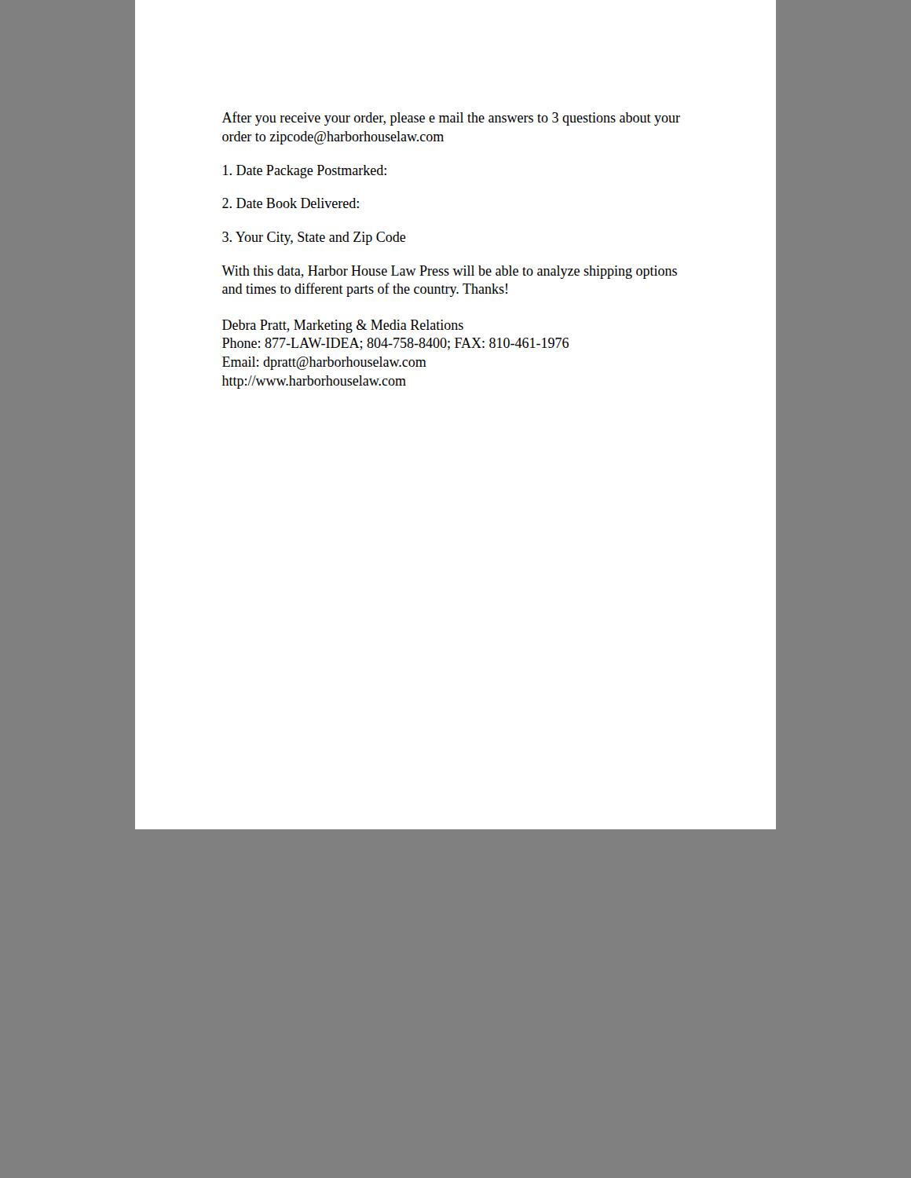After you receive your order, please e mail the answers to 3 questions about your order to zipcode@harborhouselaw.com
1. Date Package Postmarked:
2. Date Book Delivered:
3. Your City, State and Zip Code
With this data, Harbor House Law Press will be able to analyze shipping options and times to different parts of the country. Thanks!
Debra Pratt, Marketing & Media Relations
Phone: 877-LAW-IDEA; 804-758-8400; FAX: 810-461-1976
Email: dpratt@harborhouselaw.com
http://www.harborhouselaw.com